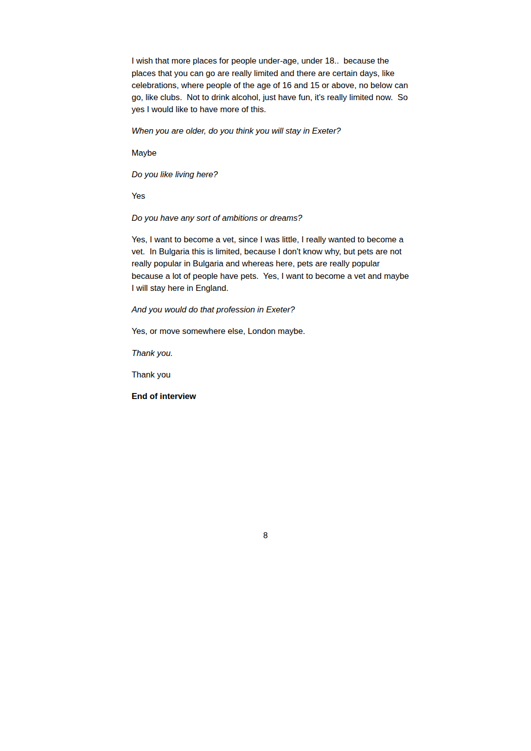I wish that more places for people under-age, under 18.. because the places that you can go are really limited and there are certain days, like celebrations, where people of the age of 16 and 15 or above, no below can go, like clubs. Not to drink alcohol, just have fun, it's really limited now. So yes I would like to have more of this.
When you are older, do you think you will stay in Exeter?
Maybe
Do you like living here?
Yes
Do you have any sort of ambitions or dreams?
Yes, I want to become a vet, since I was little, I really wanted to become a vet. In Bulgaria this is limited, because I don't know why, but pets are not really popular in Bulgaria and whereas here, pets are really popular because a lot of people have pets. Yes, I want to become a vet and maybe I will stay here in England.
And you would do that profession in Exeter?
Yes, or move somewhere else, London maybe.
Thank you.
Thank you
End of interview
8